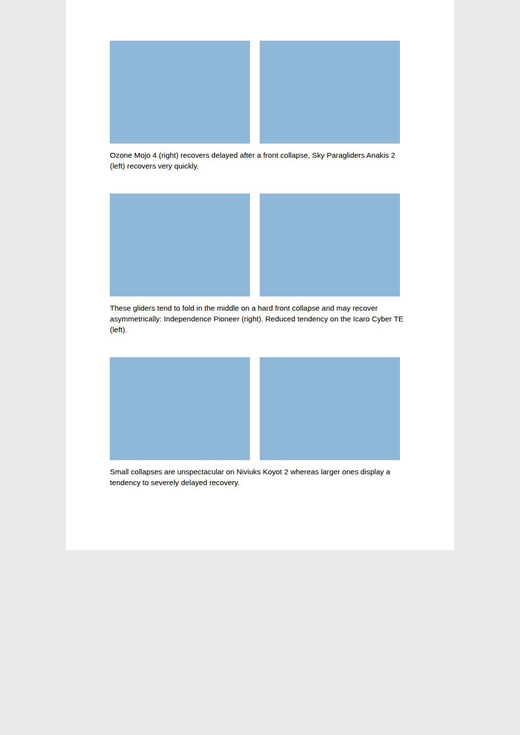Ozone Mojo 4 (right) recovers delayed after a front collapse, Sky Paragliders Anakis 2 (left) recovers very quickly.
These gliders tend to fold in the middle on a hard front collapse and may recover asymmetrically: Independence Pioneer (right). Reduced tendency on the Icaro Cyber TE (left).
Small collapses are unspectacular on Niviuks Koyot 2 whereas larger ones display a tendency to severely delayed recovery.